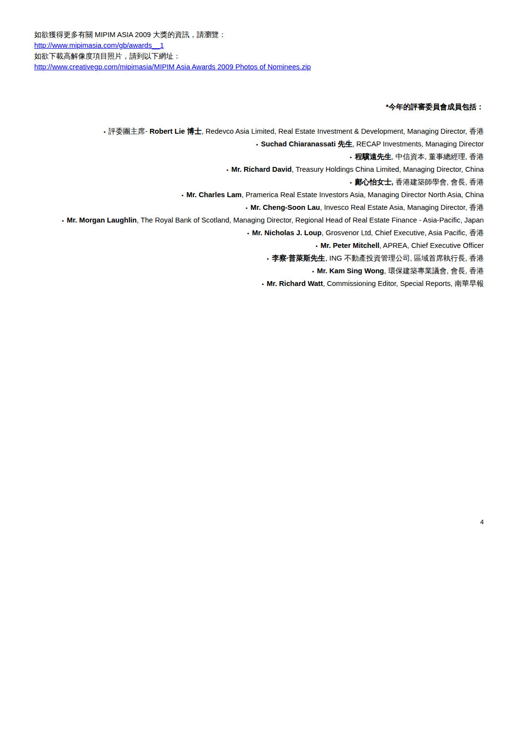如欲獲得更多有關 MIPIM ASIA 2009 大獎的資訊，請瀏覽：
http://www.mipimasia.com/gb/awards__1
如欲下載高解像度項目照片，請到以下網址：
http://www.creativegp.com/mipimasia/MIPIM Asia Awards 2009 Photos of Nominees.zip
*今年的評審委員會成員包括：
▪評委團主席- Robert Lie 博士, Redevco Asia Limited, Real Estate Investment & Development, Managing Director, 香港
▪Suchad Chiaranassati 先生, RECAP Investments, Managing Director
▪程驥遠先生, 中信資本, 董事總經理, 香港
▪Mr. Richard David, Treasury Holdings China Limited, Managing Director, China
▪鄺心怡女士, 香港建築師學會, 會長, 香港
▪Mr. Charles Lam, Pramerica Real Estate Investors Asia, Managing Director North Asia, China
▪Mr. Cheng-Soon Lau, Invesco Real Estate Asia, Managing Director, 香港
▪Mr. Morgan Laughlin, The Royal Bank of Scotland, Managing Director, Regional Head of Real Estate Finance - Asia-Pacific, Japan
▪Mr. Nicholas J. Loup, Grosvenor Ltd, Chief Executive, Asia Pacific, 香港
▪Mr. Peter Mitchell, APREA, Chief Executive Officer
▪李察·普萊斯先生, ING 不動產投資管理公司, 區域首席執行長, 香港
▪Mr. Kam Sing Wong, 環保建築專業議會, 會長, 香港
▪Mr. Richard Watt, Commissioning Editor, Special Reports, 南華早報
4